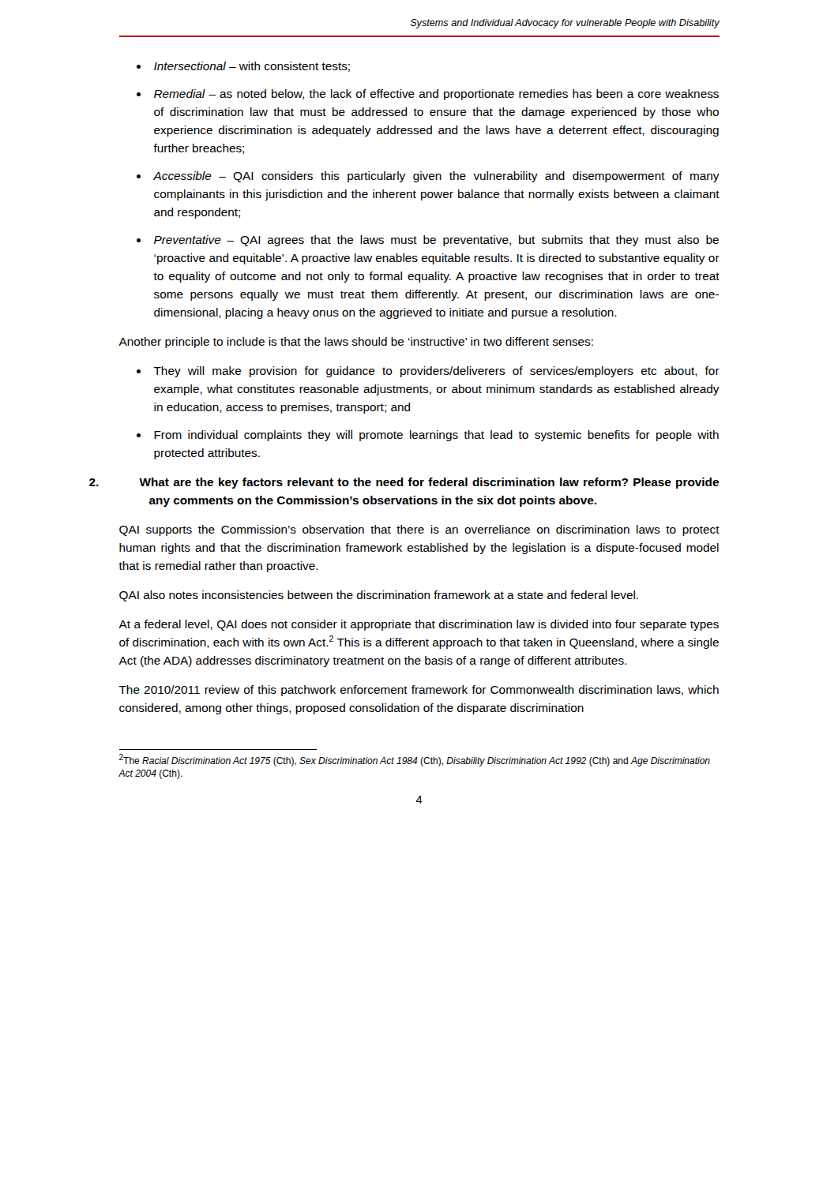Systems and Individual Advocacy for vulnerable People with Disability
Intersectional – with consistent tests;
Remedial – as noted below, the lack of effective and proportionate remedies has been a core weakness of discrimination law that must be addressed to ensure that the damage experienced by those who experience discrimination is adequately addressed and the laws have a deterrent effect, discouraging further breaches;
Accessible – QAI considers this particularly given the vulnerability and disempowerment of many complainants in this jurisdiction and the inherent power balance that normally exists between a claimant and respondent;
Preventative – QAI agrees that the laws must be preventative, but submits that they must also be ‘proactive and equitable’. A proactive law enables equitable results. It is directed to substantive equality or to equality of outcome and not only to formal equality. A proactive law recognises that in order to treat some persons equally we must treat them differently. At present, our discrimination laws are one-dimensional, placing a heavy onus on the aggrieved to initiate and pursue a resolution.
Another principle to include is that the laws should be ‘instructive’ in two different senses:
They will make provision for guidance to providers/deliverers of services/employers etc about, for example, what constitutes reasonable adjustments, or about minimum standards as established already in education, access to premises, transport; and
From individual complaints they will promote learnings that lead to systemic benefits for people with protected attributes.
2. What are the key factors relevant to the need for federal discrimination law reform? Please provide any comments on the Commission’s observations in the six dot points above.
QAI supports the Commission’s observation that there is an overreliance on discrimination laws to protect human rights and that the discrimination framework established by the legislation is a dispute-focused model that is remedial rather than proactive.
QAI also notes inconsistencies between the discrimination framework at a state and federal level.
At a federal level, QAI does not consider it appropriate that discrimination law is divided into four separate types of discrimination, each with its own Act.2 This is a different approach to that taken in Queensland, where a single Act (the ADA) addresses discriminatory treatment on the basis of a range of different attributes.
The 2010/2011 review of this patchwork enforcement framework for Commonwealth discrimination laws, which considered, among other things, proposed consolidation of the disparate discrimination
2The Racial Discrimination Act 1975 (Cth), Sex Discrimination Act 1984 (Cth), Disability Discrimination Act 1992 (Cth) and Age Discrimination Act 2004 (Cth).
4